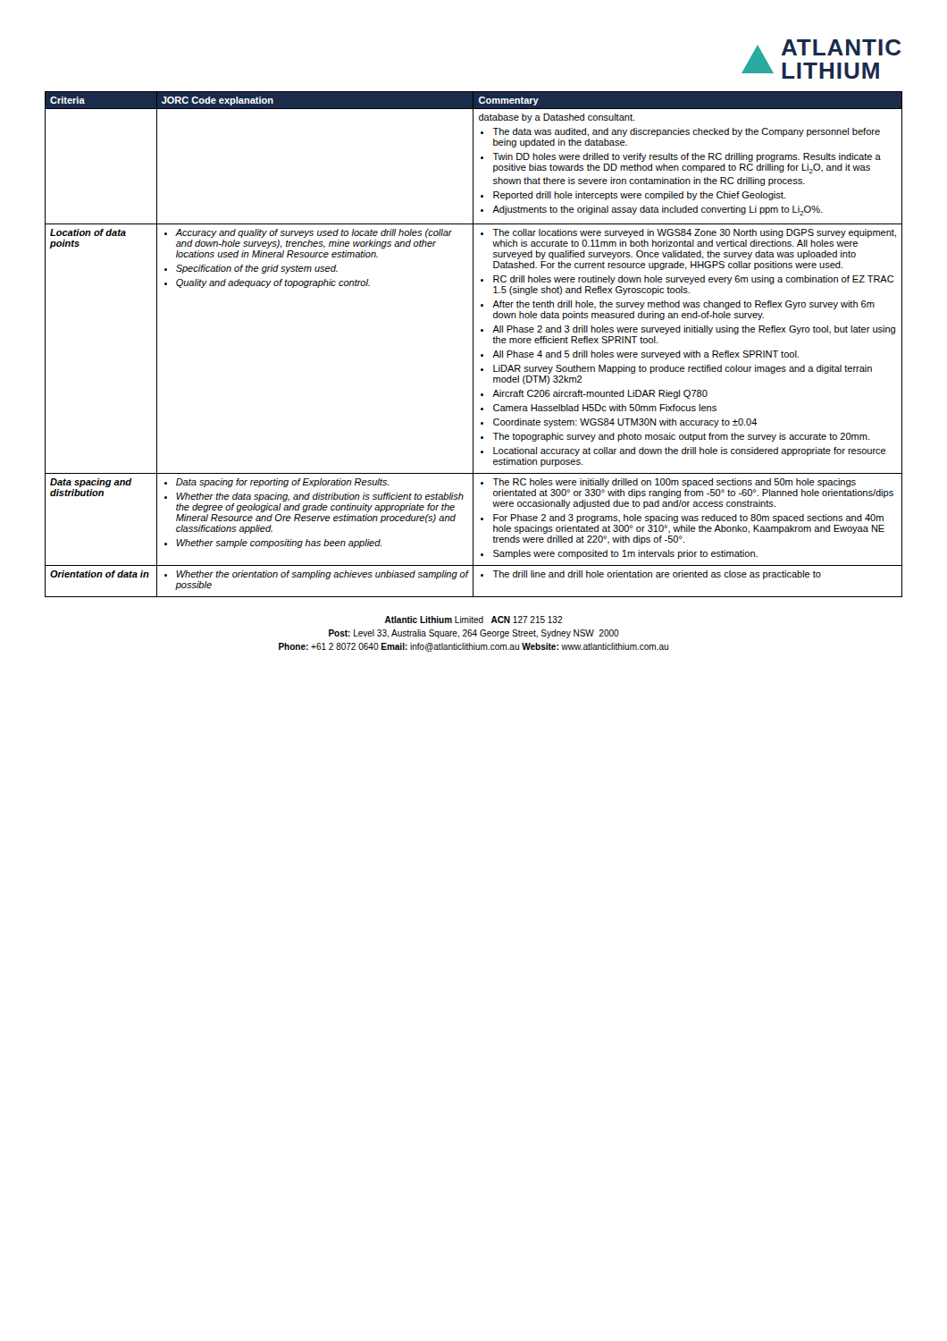ATLANTIC
LITHIUM
| Criteria | JORC Code explanation | Commentary |
| --- | --- | --- |
| | | database by a Datashed consultant. The data was audited, and any discrepancies checked by the Company personnel before being updated in the database. Twin DD holes were drilled to verify results of the RC drilling programs. Results indicate a positive bias towards the DD method when compared to RC drilling for Li 2 O, and it was shown that there is severe iron contamination in the RC drilling process. Reported drill hole intercepts were compiled by the Chief Geologist. Adjustments to the original assay data included converting Li ppm to Li 2 O%. |
| Location of data points | Accuracy and quality of surveys used to locate drill holes (collar and down-hole surveys), trenches, mine workings and other locations used in Mineral Resource estimation. Specification of the grid system used. Quality and adequacy of topographic control. | The collar locations were surveyed in WGS84 Zone 30 North using DGPS survey equipment, which is accurate to 0.11mm in both horizontal and vertical directions. All holes were surveyed by qualified surveyors. Once validated, the survey data was uploaded into Datashed. For the current resource upgrade, HHGPS collar positions were used. RC drill holes were routinely down hole surveyed every 6m using a combination of EZ TRAC 1.5 (single shot) and Reflex Gyroscopic tools. After the tenth drill hole, the survey method was changed to Reflex Gyro survey with 6m down hole data points measured during an end-of-hole survey. All Phase 2 and 3 drill holes were surveyed initially using the Reflex Gyro tool, but later using the more efficient Reflex SPRINT tool. All Phase 4 and 5 drill holes were surveyed with a Reflex SPRINT tool. LiDAR survey Southern Mapping to produce rectified colour images and a digital terrain model (DTM) 32km2 Aircraft C206 aircraft-mounted LiDAR Riegl Q780 Camera Hasselblad H5Dc with 50mm Fixfocus lens Coordinate system: WGS84 UTM30N with accuracy to ±0.04 The topographic survey and photo mosaic output from the survey is accurate to 20mm. Locational accuracy at collar and down the drill hole is considered appropriate for resource estimation purposes. |
| Data spacing and distribution | Data spacing for reporting of Exploration Results. Whether the data spacing, and distribution is sufficient to establish the degree of geological and grade continuity appropriate for the Mineral Resource and Ore Reserve estimation procedure(s) and classifications applied. Whether sample compositing has been applied. | The RC holes were initially drilled on 100m spaced sections and 50m hole spacings orientated at 300° or 330° with dips ranging from -50° to -60°. Planned hole orientations/dips were occasionally adjusted due to pad and/or access constraints. For Phase 2 and 3 programs, hole spacing was reduced to 80m spaced sections and 40m hole spacings orientated at 300° or 310°, while the Abonko, Kaampakrom and Ewoyaa NE trends were drilled at 220°, with dips of -50°. Samples were composited to 1m intervals prior to estimation. |
| Orientation of data in | Whether the orientation of sampling achieves unbiased sampling of possible | The drill line and drill hole orientation are oriented as close as practicable to |
Atlantic Lithium Limited ACN 127 215 132
Post: Level 33, Australia Square, 264 George Street, Sydney NSW 2000
Phone: +61 2 8072 0640 Email: info@atlanticlithium.com.au Website: www.atlanticlithium.com.au